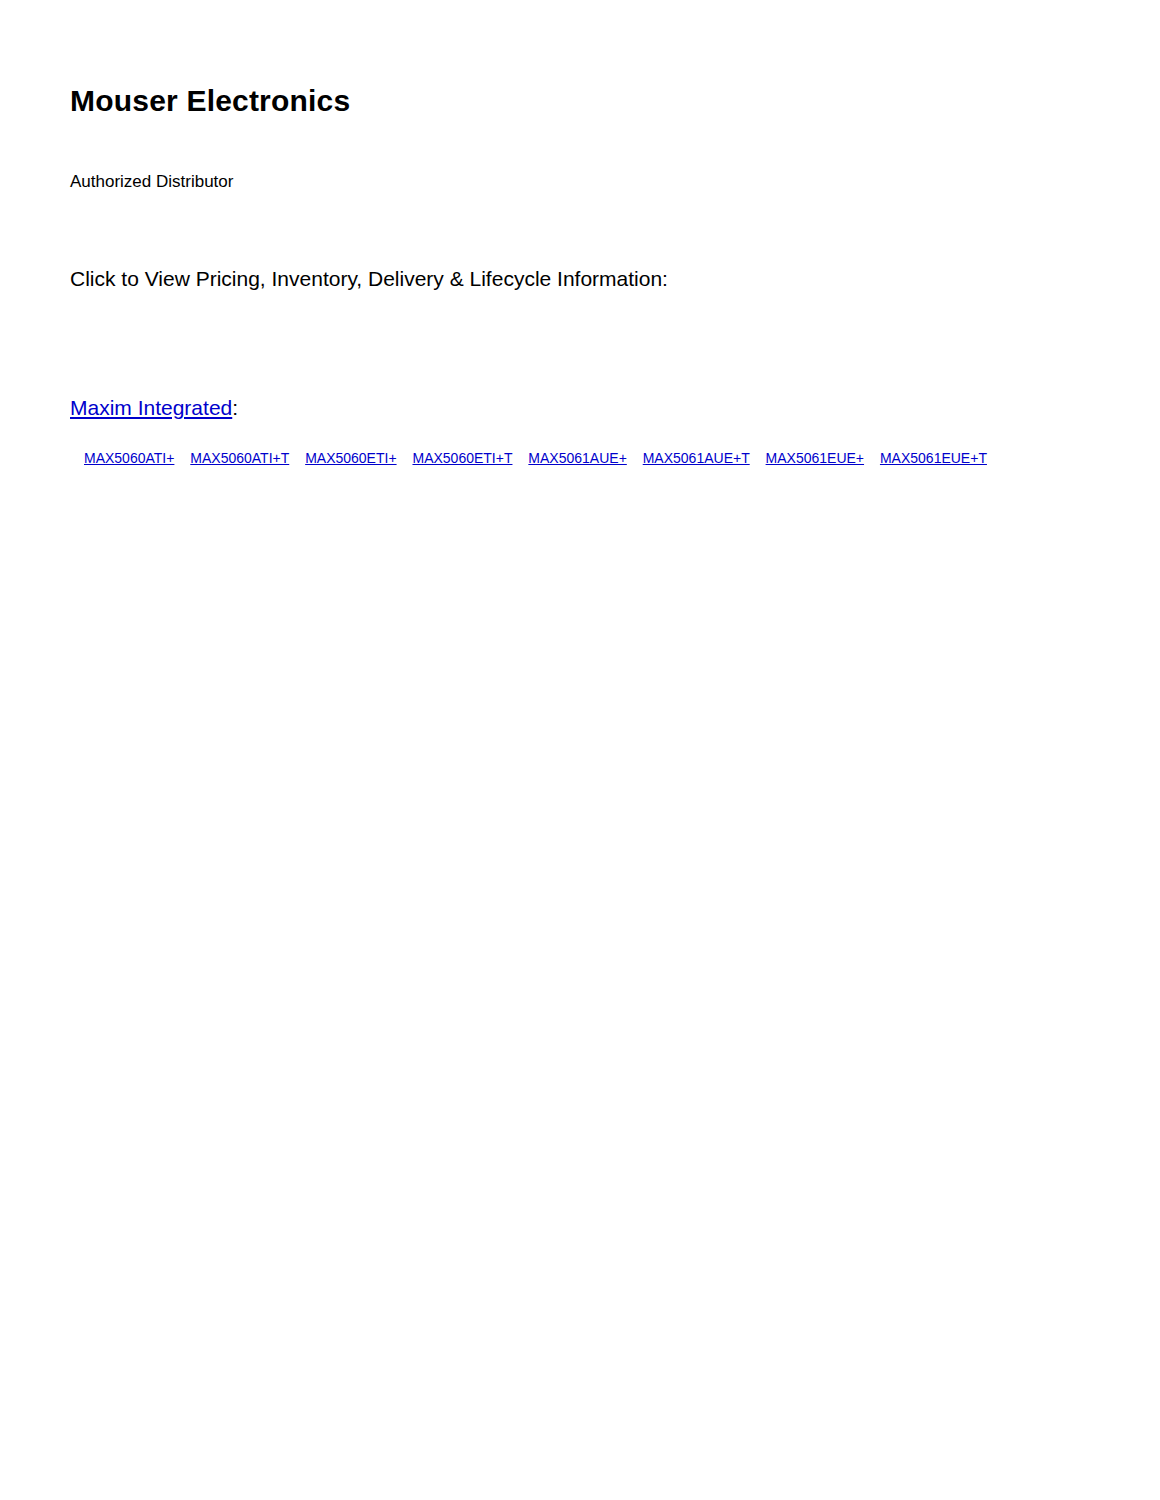Mouser Electronics
Authorized Distributor
Click to View Pricing, Inventory, Delivery & Lifecycle Information:
Maxim Integrated:
MAX5060ATI+ MAX5060ATI+T MAX5060ETI+ MAX5060ETI+T MAX5061AUE+ MAX5061AUE+T MAX5061EUE+ MAX5061EUE+T